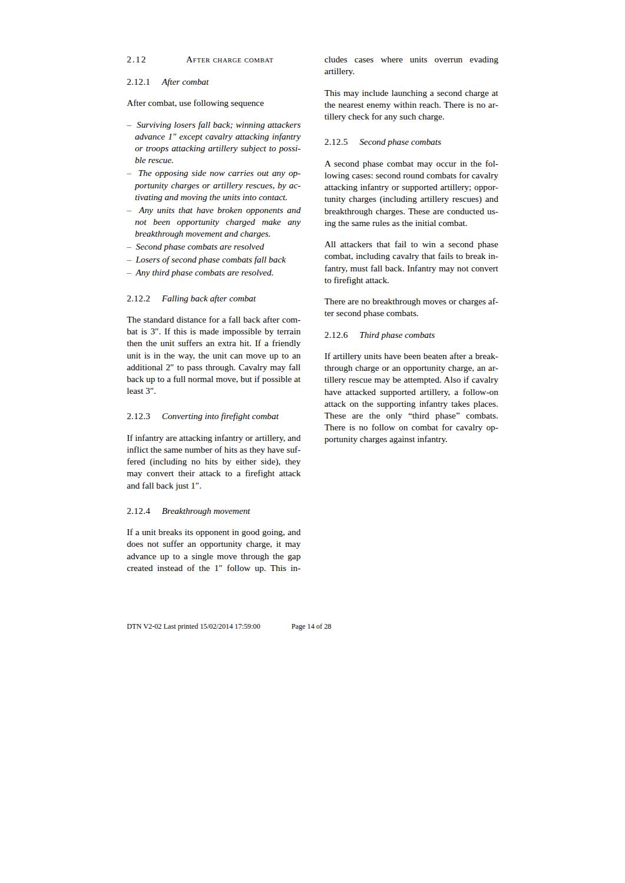2.12 After charge combat
2.12.1 After combat
After combat, use following sequence
Surviving losers fall back; winning attackers advance 1″ except cavalry attacking infantry or troops attacking artillery subject to possible rescue.
The opposing side now carries out any opportunity charges or artillery rescues, by activating and moving the units into contact.
Any units that have broken opponents and not been opportunity charged make any breakthrough movement and charges.
Second phase combats are resolved
Losers of second phase combats fall back
Any third phase combats are resolved.
2.12.2 Falling back after combat
The standard distance for a fall back after combat is 3″. If this is made impossible by terrain then the unit suffers an extra hit. If a friendly unit is in the way, the unit can move up to an additional 2″ to pass through. Cavalry may fall back up to a full normal move, but if possible at least 3″.
2.12.3 Converting into firefight combat
If infantry are attacking infantry or artillery, and inflict the same number of hits as they have suffered (including no hits by either side), they may convert their attack to a firefight attack and fall back just 1″.
2.12.4 Breakthrough movement
If a unit breaks its opponent in good going, and does not suffer an opportunity charge, it may advance up to a single move through the gap created instead of the 1″ follow up. This includes cases where units overrun evading artillery.
This may include launching a second charge at the nearest enemy within reach. There is no artillery check for any such charge.
2.12.5 Second phase combats
A second phase combat may occur in the following cases: second round combats for cavalry attacking infantry or supported artillery; opportunity charges (including artillery rescues) and breakthrough charges. These are conducted using the same rules as the initial combat.
All attackers that fail to win a second phase combat, including cavalry that fails to break infantry, must fall back. Infantry may not convert to firefight attack.
There are no breakthrough moves or charges after second phase combats.
2.12.6 Third phase combats
If artillery units have been beaten after a breakthrough charge or an opportunity charge, an artillery rescue may be attempted. Also if cavalry have attacked supported artillery, a follow-on attack on the supporting infantry takes places. These are the only “third phase” combats. There is no follow on combat for cavalry opportunity charges against infantry.
DTN V2-02 Last printed 15/02/2014 17:59:00 Page 14 of 28